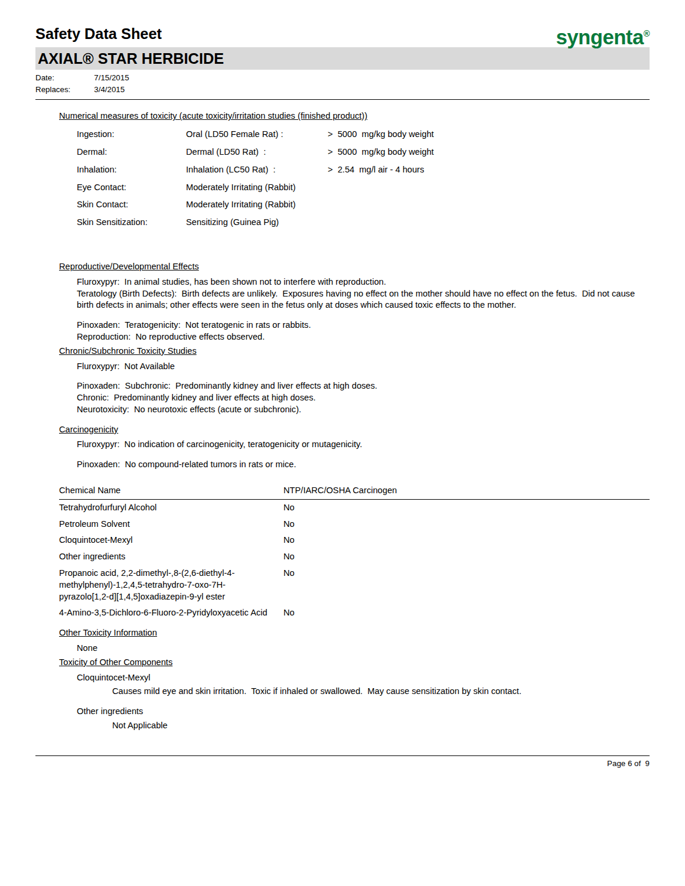Safety Data Sheet
syngenta®
AXIAL® STAR HERBICIDE
| Date: | 7/15/2015 |
| Replaces: | 3/4/2015 |
Numerical measures of toxicity (acute toxicity/irritation studies (finished product))
| Ingestion: | Oral (LD50 Female Rat) : | > 5000 mg/kg body weight |
| Dermal: | Dermal (LD50 Rat) : | > 5000 mg/kg body weight |
| Inhalation: | Inhalation (LC50 Rat) : | > 2.54 mg/l air - 4 hours |
| Eye Contact: | Moderately Irritating (Rabbit) | |
| Skin Contact: | Moderately Irritating (Rabbit) | |
| Skin Sensitization: | Sensitizing (Guinea Pig) | |
Reproductive/Developmental Effects
Fluroxypyr: In animal studies, has been shown not to interfere with reproduction.
Teratology (Birth Defects): Birth defects are unlikely. Exposures having no effect on the mother should have no effect on the fetus. Did not cause birth defects in animals; other effects were seen in the fetus only at doses which caused toxic effects to the mother.
Pinoxaden: Teratogenicity: Not teratogenic in rats or rabbits.
Reproduction: No reproductive effects observed.
Chronic/Subchronic Toxicity Studies
Fluroxypyr: Not Available
Pinoxaden: Subchronic: Predominantly kidney and liver effects at high doses.
Chronic: Predominantly kidney and liver effects at high doses.
Neurotoxicity: No neurotoxic effects (acute or subchronic).
Carcinogenicity
Fluroxypyr: No indication of carcinogenicity, teratogenicity or mutagenicity.
Pinoxaden: No compound-related tumors in rats or mice.
| Chemical Name | NTP/IARC/OSHA Carcinogen |
| --- | --- |
| Tetrahydrofurfuryl Alcohol | No |
| Petroleum Solvent | No |
| Cloquintocet-Mexyl | No |
| Other ingredients | No |
| Propanoic acid, 2,2-dimethyl-,8-(2,6-diethyl-4-methylphenyl)-1,2,4,5-tetrahydro-7-oxo-7H-pyrazolo[1,2-d][1,4,5]oxadiazepin-9-yl ester | No |
| 4-Amino-3,5-Dichloro-6-Fluoro-2-Pyridyloxyacetic Acid | No |
Other Toxicity Information
None
Toxicity of Other Components
Cloquintocet-Mexyl
Causes mild eye and skin irritation. Toxic if inhaled or swallowed. May cause sensitization by skin contact.
Other ingredients
Not Applicable
Page 6 of 9